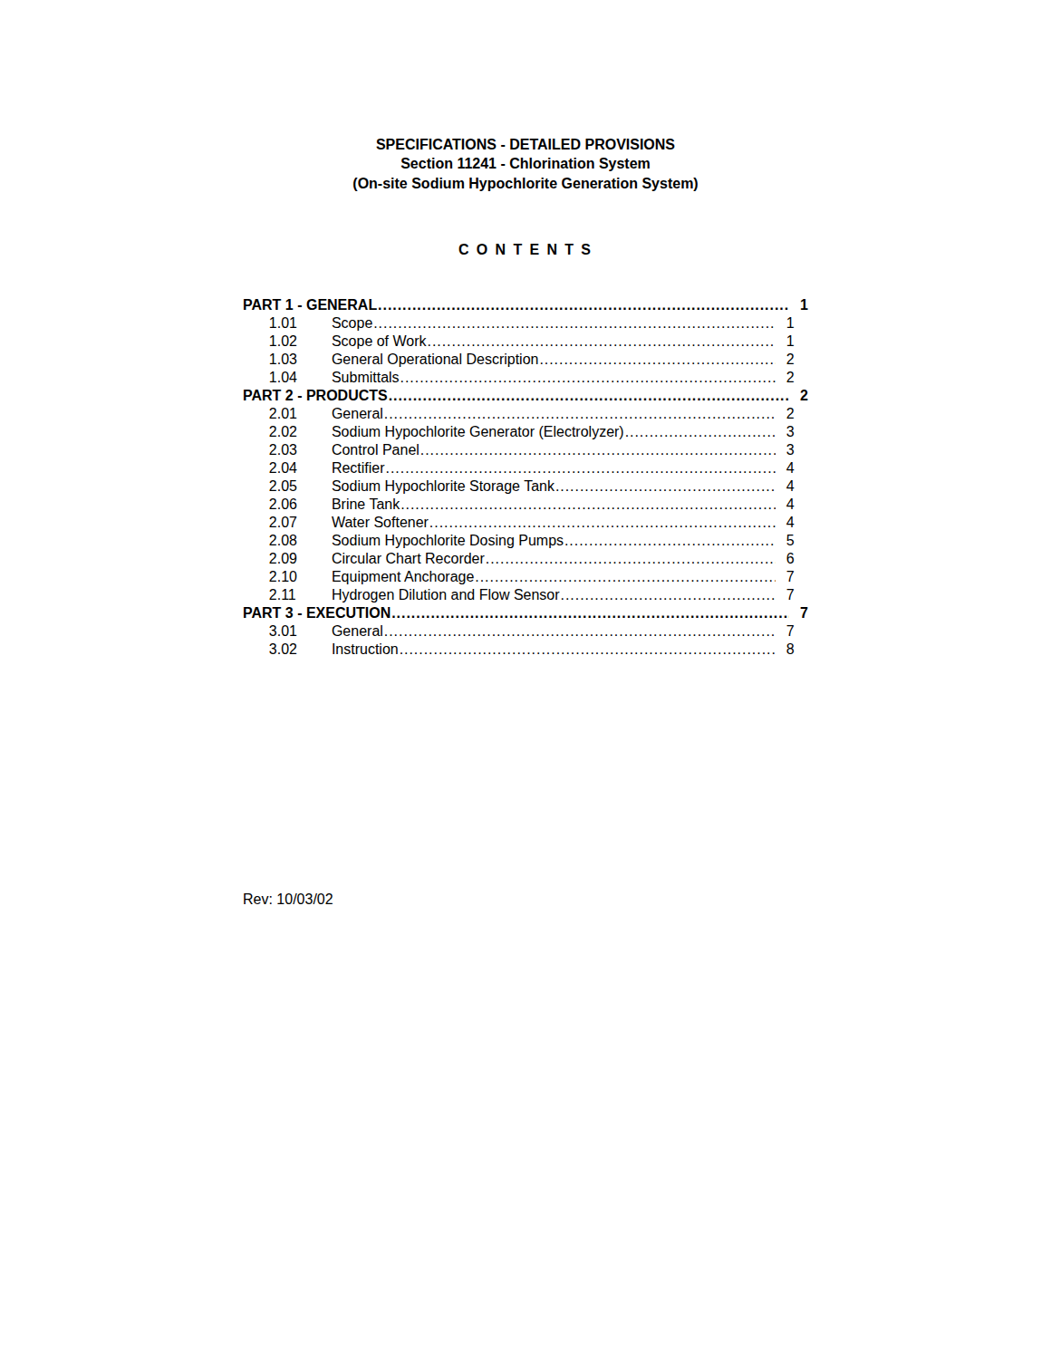SPECIFICATIONS - DETAILED PROVISIONS
Section 11241 - Chlorination System
(On-site Sodium Hypochlorite Generation System)
C O N T E N T S
PART 1 - GENERAL .................................................................................................................................. 1
1.01 Scope ............................................................................................................................................. 1
1.02 Scope of Work ............................................................................................................................. 1
1.03 General Operational Description ........................................................................................... 2
1.04 Submittals .................................................................................................................................... 2
PART 2 - PRODUCTS ............................................................................................................................. 2
2.01 General ......................................................................................................................................... 2
2.02 Sodium Hypochlorite Generator (Electrolyzer) ....................................................................... 3
2.03 Control Panel ............................................................................................................................... 3
2.04 Rectifier ....................................................................................................................................... 4
2.05 Sodium Hypochlorite Storage Tank ....................................................................................... 4
2.06 Brine Tank .................................................................................................................................... 4
2.07 Water Softener ............................................................................................................................ 4
2.08 Sodium Hypochlorite Dosing Pumps ..................................................................................... 5
2.09 Circular Chart Recorder ................................................................................................. 6
2.10 Equipment Anchorage ................................................................................................. 7
2.11 Hydrogen Dilution and Flow Sensor ...................................................................................... 7
PART 3 - EXECUTION ............................................................................................................................ 7
3.01 General ......................................................................................................................................... 7
3.02 Instruction .................................................................................................................................... 8
Rev: 10/03/02